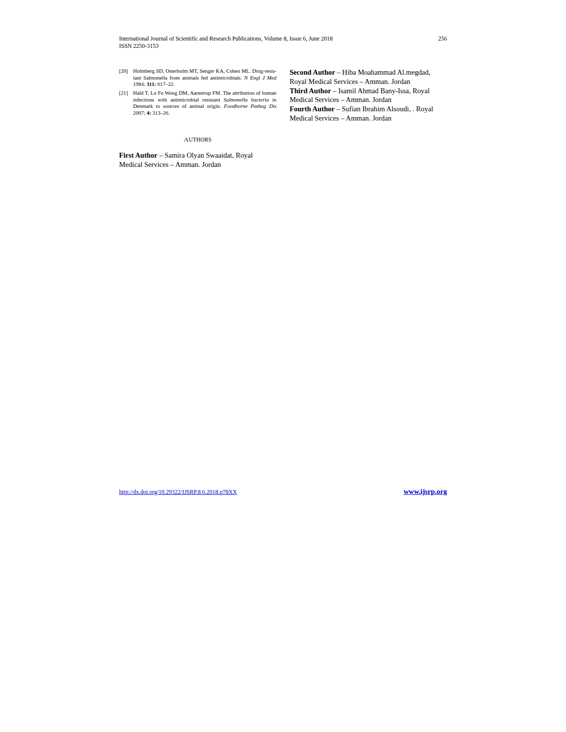International Journal of Scientific and Research Publications, Volume 8, Issue 6, June 2018
ISSN 2250-3153 256
[20] Holmberg SD, Osterholm MT, Senger KA, Cohen ML. Drug-resistant Salmonella from animals fed antimicrobials. N Engl J Med 1984; 311: 617–22.
[21] Hald T, Lo Fo Wong DM, Aarestrup FM. The attribution of human infections with antimicrobial resistant Salmonella bacteria in Denmark to sources of animal origin. Foodborne Pathog Dis 2007; 4: 313–26.
AUTHORS
First Author – Samira Olyan Swaaidat, Royal Medical Services – Amman. Jordan
Second Author – Hiba Moahammad Al.megdad, Royal Medical Services – Amman. Jordan
Third Author – Isamil Ahmad Bany-Issa, Royal Medical Services – Amman. Jordan
Fourth Author – Sufian Ibrahim Alsoudi, . Royal Medical Services – Amman. Jordan
http://dx.doi.org/10.29322/IJSRP.8.6.2018.p78XX www.ijsrp.org